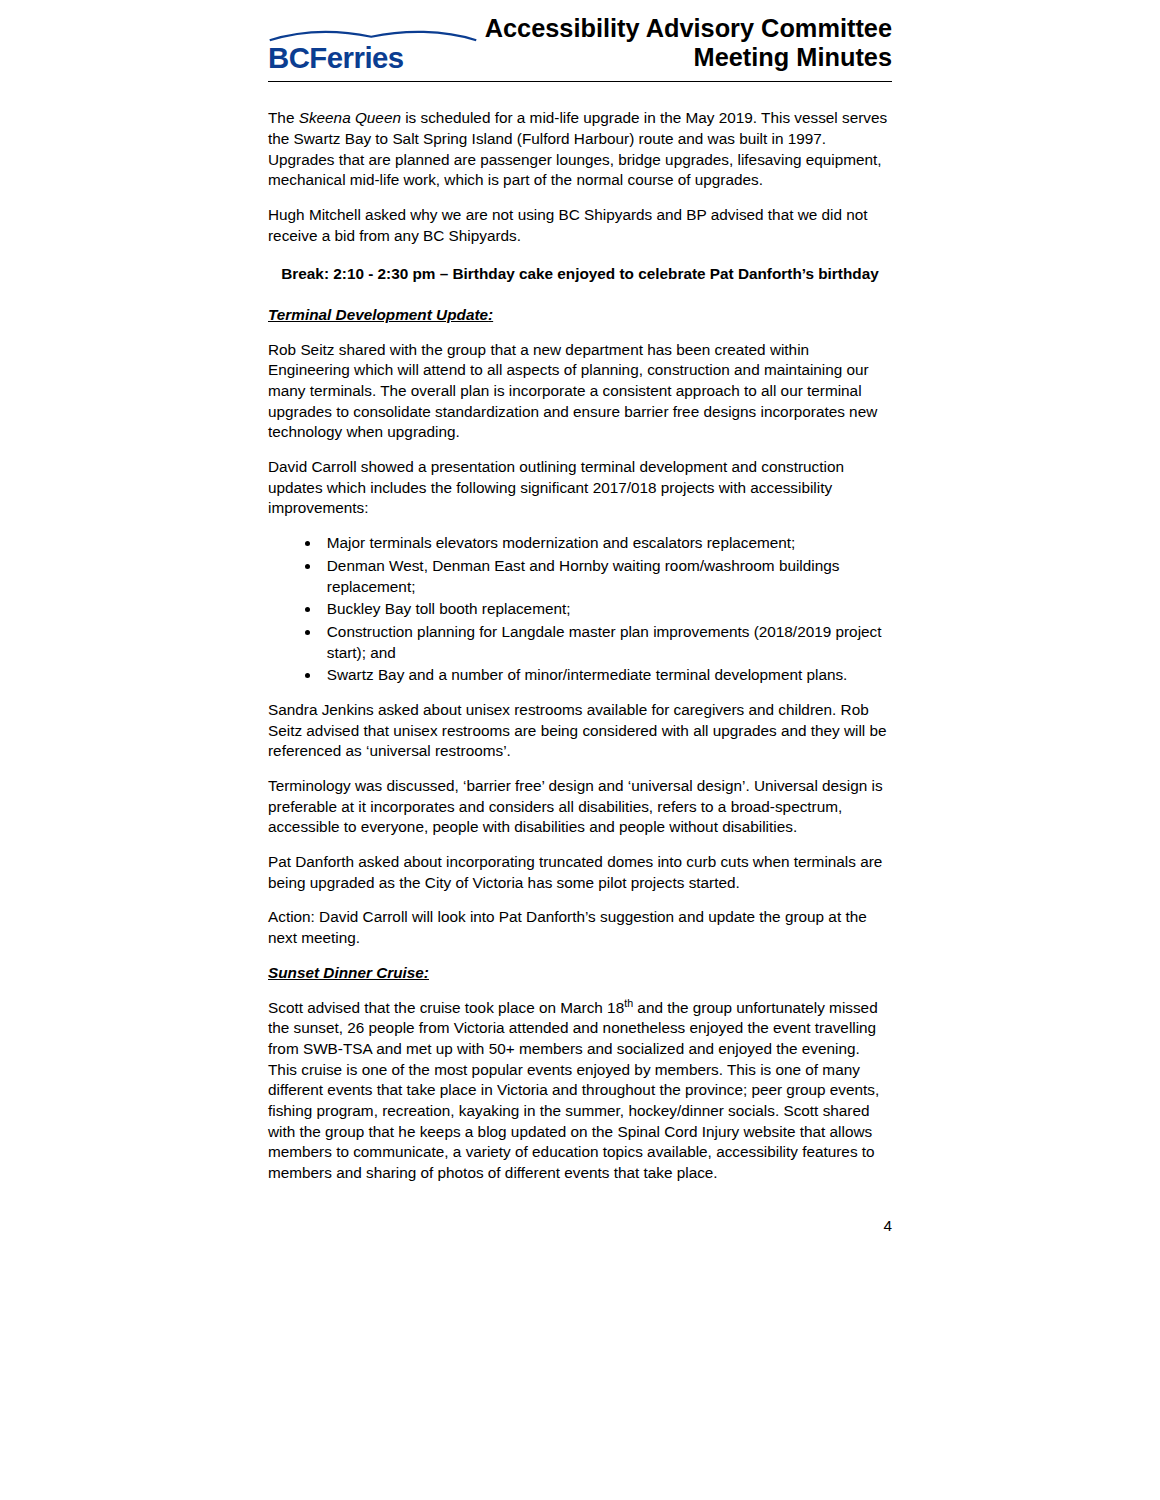BCFerries
Accessibility Advisory Committee
Meeting Minutes
The Skeena Queen is scheduled for a mid-life upgrade in the May 2019. This vessel serves the Swartz Bay to Salt Spring Island (Fulford Harbour) route and was built in 1997. Upgrades that are planned are passenger lounges, bridge upgrades, lifesaving equipment, mechanical mid-life work, which is part of the normal course of upgrades.
Hugh Mitchell asked why we are not using BC Shipyards and BP advised that we did not receive a bid from any BC Shipyards.
Break: 2:10 - 2:30 pm – Birthday cake enjoyed to celebrate Pat Danforth’s birthday
Terminal Development Update:
Rob Seitz shared with the group that a new department has been created within Engineering which will attend to all aspects of planning, construction and maintaining our many terminals. The overall plan is incorporate a consistent approach to all our terminal upgrades to consolidate standardization and ensure barrier free designs incorporates new technology when upgrading.
David Carroll showed a presentation outlining terminal development and construction updates which includes the following significant 2017/018 projects with accessibility improvements:
Major terminals elevators modernization and escalators replacement;
Denman West, Denman East and Hornby waiting room/washroom buildings replacement;
Buckley Bay toll booth replacement;
Construction planning for Langdale master plan improvements (2018/2019 project start); and
Swartz Bay and a number of minor/intermediate terminal development plans.
Sandra Jenkins asked about unisex restrooms available for caregivers and children. Rob Seitz advised that unisex restrooms are being considered with all upgrades and they will be referenced as ‘universal restrooms’.
Terminology was discussed, ‘barrier free’ design and ‘universal design’. Universal design is preferable at it incorporates and considers all disabilities, refers to a broad-spectrum, accessible to everyone, people with disabilities and people without disabilities.
Pat Danforth asked about incorporating truncated domes into curb cuts when terminals are being upgraded as the City of Victoria has some pilot projects started.
Action: David Carroll will look into Pat Danforth’s suggestion and update the group at the next meeting.
Sunset Dinner Cruise:
Scott advised that the cruise took place on March 18th and the group unfortunately missed the sunset, 26 people from Victoria attended and nonetheless enjoyed the event travelling from SWB-TSA and met up with 50+ members and socialized and enjoyed the evening. This cruise is one of the most popular events enjoyed by members. This is one of many different events that take place in Victoria and throughout the province; peer group events, fishing program, recreation, kayaking in the summer, hockey/dinner socials. Scott shared with the group that he keeps a blog updated on the Spinal Cord Injury website that allows members to communicate, a variety of education topics available, accessibility features to members and sharing of photos of different events that take place.
4